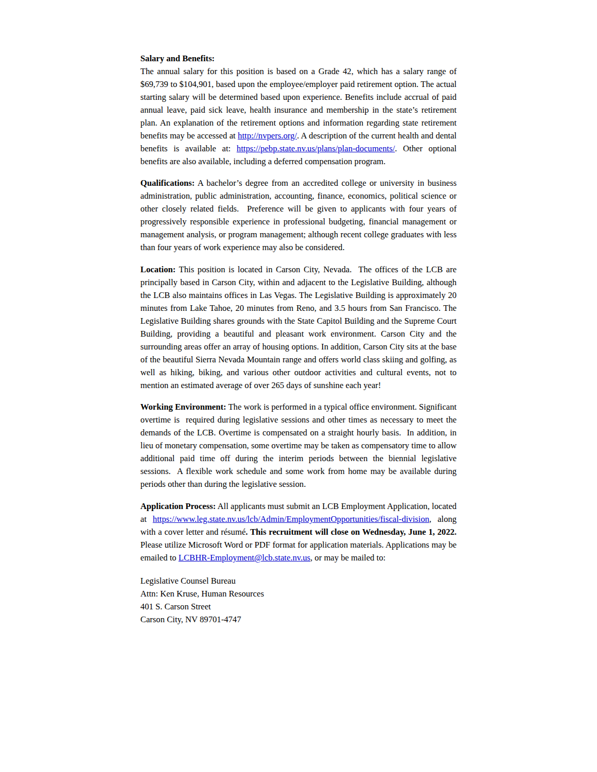Salary and Benefits:
The annual salary for this position is based on a Grade 42, which has a salary range of $69,739 to $104,901, based upon the employee/employer paid retirement option. The actual starting salary will be determined based upon experience. Benefits include accrual of paid annual leave, paid sick leave, health insurance and membership in the state’s retirement plan. An explanation of the retirement options and information regarding state retirement benefits may be accessed at http://nvpers.org/. A description of the current health and dental benefits is available at: https://pebp.state.nv.us/plans/plan-documents/. Other optional benefits are also available, including a deferred compensation program.
Qualifications: A bachelor’s degree from an accredited college or university in business administration, public administration, accounting, finance, economics, political science or other closely related fields. Preference will be given to applicants with four years of progressively responsible experience in professional budgeting, financial management or management analysis, or program management; although recent college graduates with less than four years of work experience may also be considered.
Location: This position is located in Carson City, Nevada. The offices of the LCB are principally based in Carson City, within and adjacent to the Legislative Building, although the LCB also maintains offices in Las Vegas. The Legislative Building is approximately 20 minutes from Lake Tahoe, 20 minutes from Reno, and 3.5 hours from San Francisco. The Legislative Building shares grounds with the State Capitol Building and the Supreme Court Building, providing a beautiful and pleasant work environment. Carson City and the surrounding areas offer an array of housing options. In addition, Carson City sits at the base of the beautiful Sierra Nevada Mountain range and offers world class skiing and golfing, as well as hiking, biking, and various other outdoor activities and cultural events, not to mention an estimated average of over 265 days of sunshine each year!
Working Environment: The work is performed in a typical office environment. Significant overtime is required during legislative sessions and other times as necessary to meet the demands of the LCB. Overtime is compensated on a straight hourly basis. In addition, in lieu of monetary compensation, some overtime may be taken as compensatory time to allow additional paid time off during the interim periods between the biennial legislative sessions. A flexible work schedule and some work from home may be available during periods other than during the legislative session.
Application Process: All applicants must submit an LCB Employment Application, located at https://www.leg.state.nv.us/lcb/Admin/EmploymentOpportunities/fiscal-division, along with a cover letter and résumé. This recruitment will close on Wednesday, June 1, 2022. Please utilize Microsoft Word or PDF format for application materials. Applications may be emailed to LCBHR-Employment@lcb.state.nv.us, or may be mailed to:
Legislative Counsel Bureau Attn: Ken Kruse, Human Resources 401 S. Carson Street Carson City, NV 89701-4747